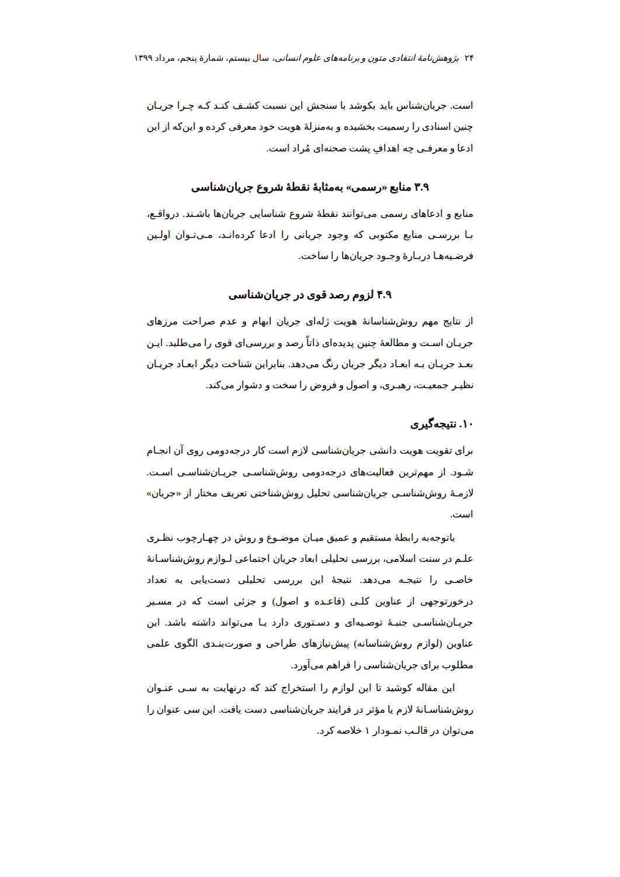۲۴ پژوهش‌نامۀ انتقادی متون و برنامه‌های علوم انسانی، سال بیستم، شمارۀ پنجم، مرداد ۱۳۹۹
است. جریان‌شناس باید بکوشد با سنجش این نسبت کشـف کنـد کـه چـرا جریـان چنین اسنادی را رسمیت بخشیده و به‌منزلۀ هویت خود معرفی کرده و این‌که از این ادعا و معرفـی چه اهدافِ پشت صحنه‌ای مُراد است.
۳.۹ منابع «رسمی» به‌مثابۀ نقطۀ شروع جریان‌شناسی
منابع و ادعاهای رسمی می‌توانند نقطۀ شروع شناسایی جریان‌ها باشـند. درواقـع، بـا بررسـی منابع مکتوبی که وجود جریانی را ادعا کرده‌انـد، مـی‌تـوان اولـین فرضـیه‌هـا دربـارۀ وجـود جریان‌ها را ساخت.
۴.۹ لزوم رصد قوی در جریان‌شناسی
از نتایج مهم روش‌شناسانۀ هویت ژله‌ای جریان ابهام و عدم صراحت مرزهای جریـان اسـت و مطالعۀ چنین پدیده‌ای ذاتاً رصد و بررسی‌ای قوی را می‌طلبد. ایـن بعـد جریـان بـه ابعـاد دیگر جریان رنگ می‌دهد. بنابراین شناخت دیگر ابعـاد جریـان نظیـر جمعیـت، رهبـری، و اصول و فروض را سخت و دشوار می‌کند.
۱۰. نتیجه‌گیری
برای تقویت هویت دانشی جریان‌شناسی لازم است کار درجه‌دومی روی آن انجـام شـود. از مهم‌ترین فعالیت‌های درجه‌دومی روش‌شناسـی جریـان‌شناسـی اسـت. لازمـۀ روش‌شناسـی جریان‌شناسی تحلیل روش‌شناختی تعریف مختار از «جریان» است.
باتوجه‌به رابطۀ مستقیم و عمیق میـان موضـوع و روش در چهـارچوب نظـری علـم در سنت اسلامی، بررسی تحلیلی ابعاد جریان اجتماعی لـوازم روش‌شناسـانۀ خاصـی را نتیجـه می‌دهد. نتیجۀ این بررسی تحلیلی دست‌یابی به تعداد درخورتوجهی از عناوین کلـی (قاعـده و اصول) و جزئی است که در مسـیر جریـان‌شناسـی جنبـۀ توصـیه‌ای و دسـتوری دارد یـا می‌تواند داشته باشد. این عناوین (لوازم روش‌شناسانه) پیش‌نیازهای طراحی و صورت‌بنـدی الگوی علمی مطلوب برای جریان‌شناسی را فراهم می‌آورد.
این مقاله کوشید تا این لوازم را استخراج کند که درنهایت به سـی عنـوان روش‌شناسـانۀ لازم یا مؤثر در فرایند جریان‌شناسی دست یافت. این سی عنوان را می‌توان در قالـب نمـودار ۱ خلاصه کرد.